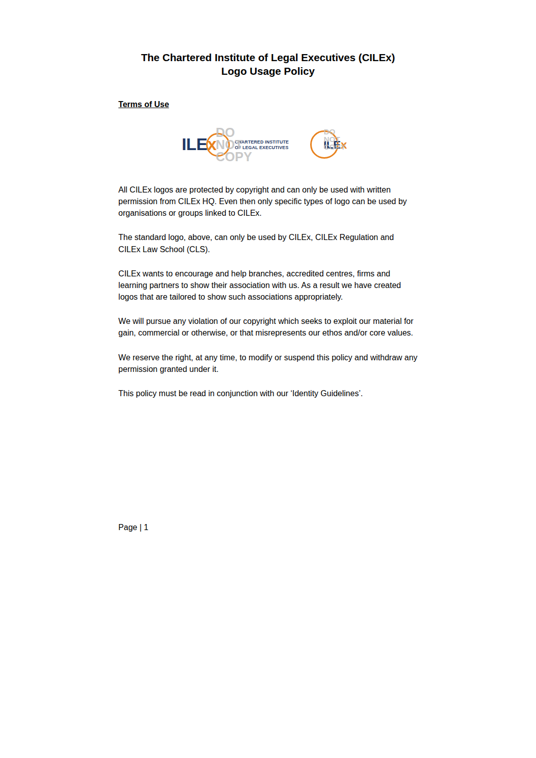The Chartered Institute of Legal Executives (CILEx)
Logo Usage Policy
Terms of Use
ILEx
Chartered Institute
of Legal Executives
DO
NOT
COPY
ILEx
DO
NOT
COPY
All CILEx logos are protected by copyright and can only be used with written permission from CILEx HQ. Even then only specific types of logo can be used by organisations or groups linked to CILEx.
The standard logo, above, can only be used by CILEx, CILEx Regulation and CILEx Law School (CLS).
CILEx wants to encourage and help branches, accredited centres, firms and learning partners to show their association with us. As a result we have created logos that are tailored to show such associations appropriately.
We will pursue any violation of our copyright which seeks to exploit our material for gain, commercial or otherwise, or that misrepresents our ethos and/or core values.
We reserve the right, at any time, to modify or suspend this policy and withdraw any permission granted under it.
This policy must be read in conjunction with our ‘Identity Guidelines’.
Page | 1